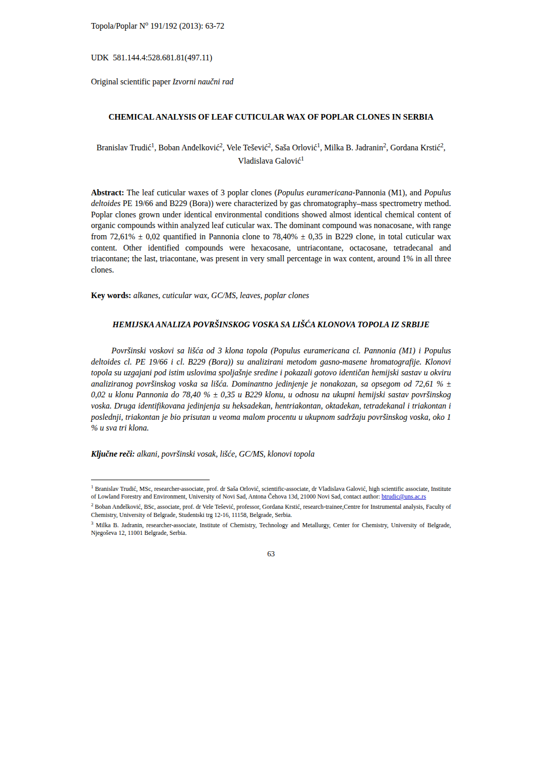Topola/Poplar No 191/192 (2013): 63-72
UDK 581.144.4:528.681.81(497.11)
Original scientific paper Izvorni naučni rad
Chemical analysis of leaf cuticular wax of poplar clones in Serbia
Branislav Trudić1, Boban Anđelković2, Vele Tešević2, Saša Orlović1, Milka B. Jadranin2, Gordana Krstić2, Vladislava Galović1
Abstract: The leaf cuticular waxes of 3 poplar clones (Populus euramericana-Pannonia (M1), and Populus deltoides PE 19/66 and B229 (Bora)) were characterized by gas chromatography–mass spectrometry method. Poplar clones grown under identical environmental conditions showed almost identical chemical content of organic compounds within analyzed leaf cuticular wax. The dominant compound was nonacosane, with range from 72,61% ± 0,02 quantified in Pannonia clone to 78,40% ± 0,35 in B229 clone, in total cuticular wax content. Other identified compounds were hexacosane, untriacontane, octacosane, tetradecanal and triacontane; the last, triacontane, was present in very small percentage in wax content, around 1% in all three clones.
Key words: alkanes, cuticular wax, GC/MS, leaves, poplar clones
Hemijska analiza površinskog voska sa lišća klonova topola iz Srbije
Površinski voskovi sa lišća od 3 klona topola (Populus euramericana cl. Pannonia (M1) i Populus deltoides cl. PE 19/66 i cl. B229 (Bora)) su analizirani metodom gasno-masene hromatografije. Klonovi topola su uzgajani pod istim uslovima spoljašnje sredine i pokazali gotovo identičan hemijski sastav u okviru analiziranog površinskog voska sa lišća. Dominantno jedinjenje je nonakozan, sa opsegom od 72,61 % ± 0,02 u klonu Pannonia do 78,40 % ± 0,35 u B229 klonu, u odnosu na ukupni hemijski sastav površinskog voska. Druga identifikovana jedinjenja su heksadekan, hentriakontan, oktadekan, tetradekanal i triakontan i poslednji, triakontan je bio prisutan u veoma malom procentu u ukupnom sadržaju površinskog voska, oko 1 % u sva tri klona.
Ključne reči: alkani, površinski vosak, lišće, GC/MS, klonovi topola
1 Branislav Trudić, MSc, researcher-associate, prof. dr Saša Orlović, scientific-associate, dr Vladislava Galović, high scientific associate, Institute of Lowland Forestry and Environment, University of Novi Sad, Antona Čehova 13d, 21000 Novi Sad, contact author: btrudic@uns.ac.rs
2 Boban Anđelković, BSc, associate, prof. dr Vele Tešević, professor, Gordana Krstić, research-trainee,Centre for Instrumental analysis, Faculty of Chemistry, University of Belgrade, Studentski trg 12-16, 11158, Belgrade, Serbia.
3 Milka B. Jadranin, researcher-associate, Institute of Chemistry, Technology and Metallurgy, Center for Chemistry, University of Belgrade, Njegoševa 12, 11001 Belgrade, Serbia.
63